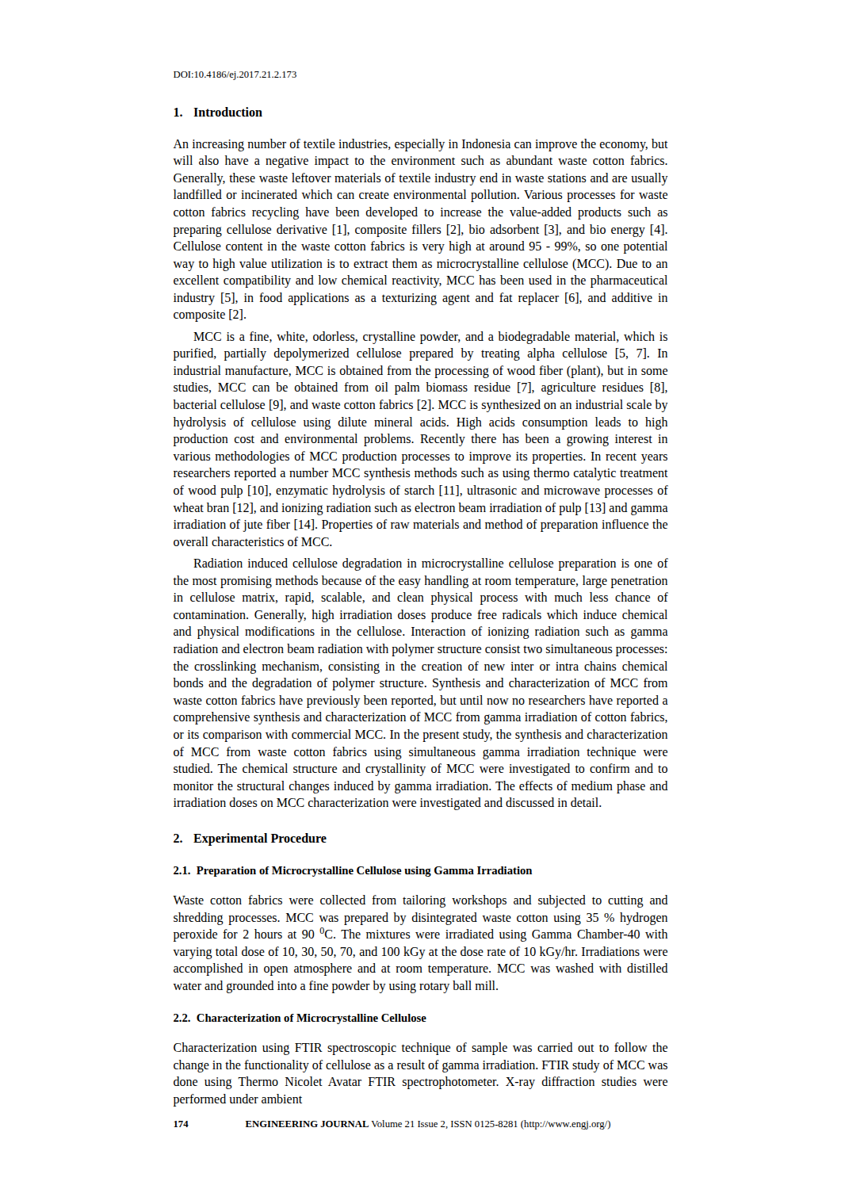DOI:10.4186/ej.2017.21.2.173
1. Introduction
An increasing number of textile industries, especially in Indonesia can improve the economy, but will also have a negative impact to the environment such as abundant waste cotton fabrics. Generally, these waste leftover materials of textile industry end in waste stations and are usually landfilled or incinerated which can create environmental pollution. Various processes for waste cotton fabrics recycling have been developed to increase the value-added products such as preparing cellulose derivative [1], composite fillers [2], bio adsorbent [3], and bio energy [4]. Cellulose content in the waste cotton fabrics is very high at around 95 - 99%, so one potential way to high value utilization is to extract them as microcrystalline cellulose (MCC). Due to an excellent compatibility and low chemical reactivity, MCC has been used in the pharmaceutical industry [5], in food applications as a texturizing agent and fat replacer [6], and additive in composite [2].
MCC is a fine, white, odorless, crystalline powder, and a biodegradable material, which is purified, partially depolymerized cellulose prepared by treating alpha cellulose [5, 7]. In industrial manufacture, MCC is obtained from the processing of wood fiber (plant), but in some studies, MCC can be obtained from oil palm biomass residue [7], agriculture residues [8], bacterial cellulose [9], and waste cotton fabrics [2]. MCC is synthesized on an industrial scale by hydrolysis of cellulose using dilute mineral acids. High acids consumption leads to high production cost and environmental problems. Recently there has been a growing interest in various methodologies of MCC production processes to improve its properties. In recent years researchers reported a number MCC synthesis methods such as using thermo catalytic treatment of wood pulp [10], enzymatic hydrolysis of starch [11], ultrasonic and microwave processes of wheat bran [12], and ionizing radiation such as electron beam irradiation of pulp [13] and gamma irradiation of jute fiber [14]. Properties of raw materials and method of preparation influence the overall characteristics of MCC.
Radiation induced cellulose degradation in microcrystalline cellulose preparation is one of the most promising methods because of the easy handling at room temperature, large penetration in cellulose matrix, rapid, scalable, and clean physical process with much less chance of contamination. Generally, high irradiation doses produce free radicals which induce chemical and physical modifications in the cellulose. Interaction of ionizing radiation such as gamma radiation and electron beam radiation with polymer structure consist two simultaneous processes: the crosslinking mechanism, consisting in the creation of new inter or intra chains chemical bonds and the degradation of polymer structure. Synthesis and characterization of MCC from waste cotton fabrics have previously been reported, but until now no researchers have reported a comprehensive synthesis and characterization of MCC from gamma irradiation of cotton fabrics, or its comparison with commercial MCC. In the present study, the synthesis and characterization of MCC from waste cotton fabrics using simultaneous gamma irradiation technique were studied. The chemical structure and crystallinity of MCC were investigated to confirm and to monitor the structural changes induced by gamma irradiation. The effects of medium phase and irradiation doses on MCC characterization were investigated and discussed in detail.
2. Experimental Procedure
2.1. Preparation of Microcrystalline Cellulose using Gamma Irradiation
Waste cotton fabrics were collected from tailoring workshops and subjected to cutting and shredding processes. MCC was prepared by disintegrated waste cotton using 35 % hydrogen peroxide for 2 hours at 90 0C. The mixtures were irradiated using Gamma Chamber-40 with varying total dose of 10, 30, 50, 70, and 100 kGy at the dose rate of 10 kGy/hr. Irradiations were accomplished in open atmosphere and at room temperature. MCC was washed with distilled water and grounded into a fine powder by using rotary ball mill.
2.2. Characterization of Microcrystalline Cellulose
Characterization using FTIR spectroscopic technique of sample was carried out to follow the change in the functionality of cellulose as a result of gamma irradiation. FTIR study of MCC was done using Thermo Nicolet Avatar FTIR spectrophotometer. X-ray diffraction studies were performed under ambient
174
ENGINEERING JOURNAL Volume 21 Issue 2, ISSN 0125-8281 (http://www.engj.org/)